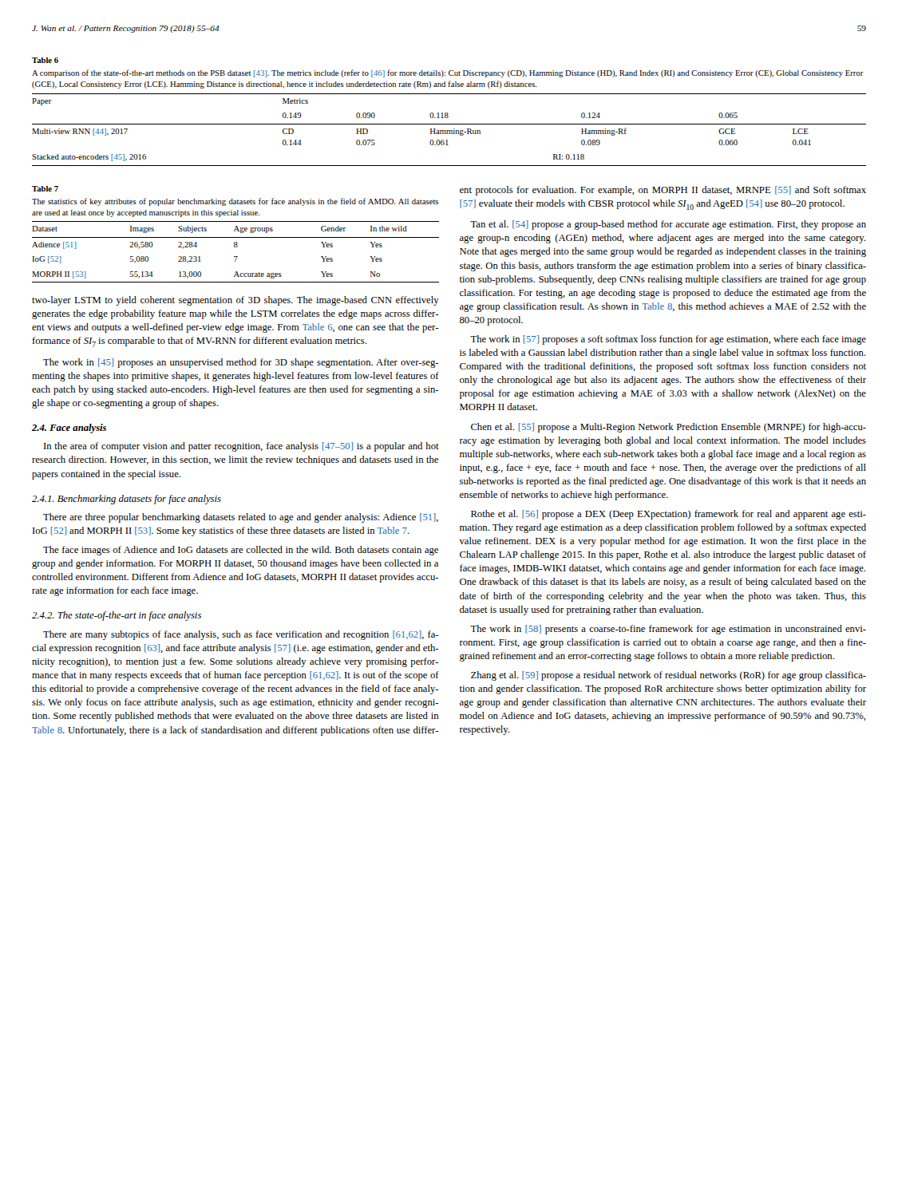J. Wan et al. / Pattern Recognition 79 (2018) 55–64 59
Table 6 A comparison of the state-of-the-art methods on the PSB dataset [43]. The metrics include (refer to [46] for more details): Cut Discrepancy (CD), Hamming Distance (HD), Rand Index (RI) and Consistency Error (CE), Global Consistency Error (GCE), Local Consistency Error (LCE). Hamming Distance is directional, hence it includes underdetection rate (Rm) and false alarm (Rf) distances.
| Paper | Metrics |
| --- | --- |
| | 0.149 | 0.090 | 0.118 | 0.124 | 0.065 | |
| Multi-view RNN [44] , 2017 | CD 0.144 | HD 0.075 | Hamming-Run 0.061 | Hamming-Rf 0.089 | GCE 0.060 | LCE 0.041 |
| Stacked auto-encoders [45] , 2016 | RI: 0.118 |
Table 7 The statistics of key attributes of popular benchmarking datasets for face analysis in the field of AMDO. All datasets are used at least once by accepted manuscripts in this special issue.
| Dataset | Images | Subjects | Age groups | Gender | In the wild |
| --- | --- | --- | --- | --- | --- |
| Adience [51] | 26,580 | 2,284 | 8 | Yes | Yes |
| IoG [52] | 5,080 | 28,231 | 7 | Yes | Yes |
| MORPH II [53] | 55,134 | 13,000 | Accurate ages | Yes | No |
two-layer LSTM to yield coherent segmentation of 3D shapes. The image-based CNN effectively generates the edge probability feature map while the LSTM correlates the edge maps across different views and outputs a well-defined per-view edge image. From Table 6, one can see that the performance of SI7 is comparable to that of MV-RNN for different evaluation metrics.
The work in [45] proposes an unsupervised method for 3D shape segmentation. After over-segmenting the shapes into primitive shapes, it generates high-level features from low-level features of each patch by using stacked auto-encoders. High-level features are then used for segmenting a single shape or co-segmenting a group of shapes.
2.4. Face analysis
In the area of computer vision and patter recognition, face analysis [47–50] is a popular and hot research direction. However, in this section, we limit the review techniques and datasets used in the papers contained in the special issue.
2.4.1. Benchmarking datasets for face analysis
There are three popular benchmarking datasets related to age and gender analysis: Adience [51], IoG [52] and MORPH II [53]. Some key statistics of these three datasets are listed in Table 7.
The face images of Adience and IoG datasets are collected in the wild. Both datasets contain age group and gender information. For MORPH II dataset, 50 thousand images have been collected in a controlled environment. Different from Adience and IoG datasets, MORPH II dataset provides accurate age information for each face image.
2.4.2. The state-of-the-art in face analysis
There are many subtopics of face analysis, such as face verification and recognition [61,62], facial expression recognition [63], and face attribute analysis [57] (i.e. age estimation, gender and ethnicity recognition), to mention just a few. Some solutions already achieve very promising performance that in many respects exceeds that of human face perception [61,62]. It is out of the scope of this editorial to provide a comprehensive coverage of the recent advances in the field of face analysis. We only focus on face attribute analysis, such as age estimation, ethnicity and gender recognition. Some recently published methods that were evaluated on the above three datasets are listed in Table 8. Unfortunately, there is a lack of standardisation and different publications often use different protocols for evaluation. For example, on MORPH II dataset, MRNPE [55] and Soft softmax [57] evaluate their models with CBSR protocol while SI10 and AgeED [54] use 80–20 protocol.
Tan et al. [54] propose a group-based method for accurate age estimation. First, they propose an age group-n encoding (AGEn) method, where adjacent ages are merged into the same category. Note that ages merged into the same group would be regarded as independent classes in the training stage. On this basis, authors transform the age estimation problem into a series of binary classification sub-problems. Subsequently, deep CNNs realising multiple classifiers are trained for age group classification. For testing, an age decoding stage is proposed to deduce the estimated age from the age group classification result. As shown in Table 8, this method achieves a MAE of 2.52 with the 80–20 protocol.
The work in [57] proposes a soft softmax loss function for age estimation, where each face image is labeled with a Gaussian label distribution rather than a single label value in softmax loss function. Compared with the traditional definitions, the proposed soft softmax loss function considers not only the chronological age but also its adjacent ages. The authors show the effectiveness of their proposal for age estimation achieving a MAE of 3.03 with a shallow network (AlexNet) on the MORPH II dataset.
Chen et al. [55] propose a Multi-Region Network Prediction Ensemble (MRNPE) for high-accuracy age estimation by leveraging both global and local context information. The model includes multiple sub-networks, where each sub-network takes both a global face image and a local region as input, e.g., face + eye, face + mouth and face + nose. Then, the average over the predictions of all sub-networks is reported as the final predicted age. One disadvantage of this work is that it needs an ensemble of networks to achieve high performance.
Rothe et al. [56] propose a DEX (Deep EXpectation) framework for real and apparent age estimation. They regard age estimation as a deep classification problem followed by a softmax expected value refinement. DEX is a very popular method for age estimation. It won the first place in the Chalearn LAP challenge 2015. In this paper, Rothe et al. also introduce the largest public dataset of face images, IMDB-WIKI datatset, which contains age and gender information for each face image. One drawback of this dataset is that its labels are noisy, as a result of being calculated based on the date of birth of the corresponding celebrity and the year when the photo was taken. Thus, this dataset is usually used for pretraining rather than evaluation.
The work in [58] presents a coarse-to-fine framework for age estimation in unconstrained environment. First, age group classification is carried out to obtain a coarse age range, and then a fine-grained refinement and an error-correcting stage follows to obtain a more reliable prediction.
Zhang et al. [59] propose a residual network of residual networks (RoR) for age group classification and gender classification. The proposed RoR architecture shows better optimization ability for age group and gender classification than alternative CNN architectures. The authors evaluate their model on Adience and IoG datasets, achieving an impressive performance of 90.59% and 90.73%, respectively.